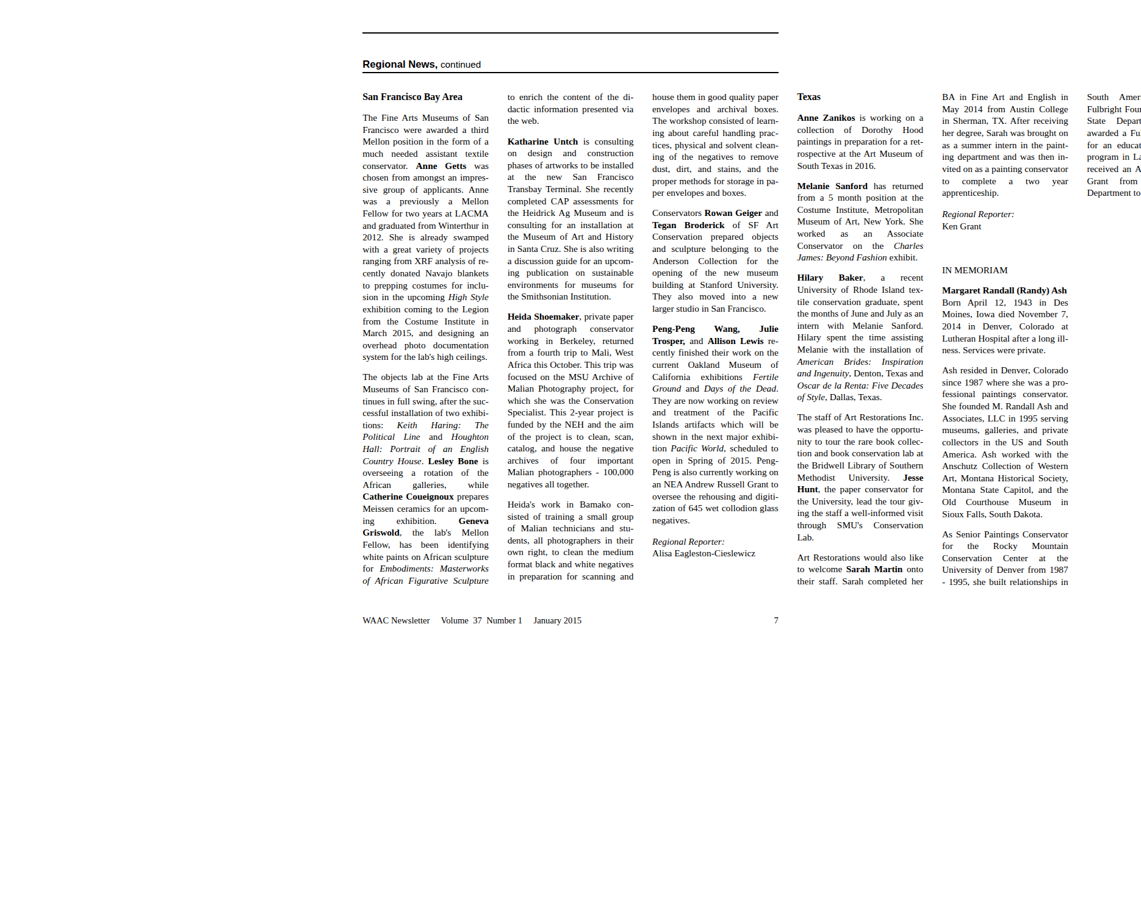Regional News, continued
San Francisco Bay Area
The Fine Arts Museums of San Francisco were awarded a third Mellon position in the form of a much needed assistant textile conservator. Anne Getts was chosen from amongst an impressive group of applicants. Anne was a previously a Mellon Fellow for two years at LACMA and graduated from Winterthur in 2012. She is already swamped with a great variety of projects ranging from XRF analysis of recently donated Navajo blankets to prepping costumes for inclusion in the upcoming High Style exhibition coming to the Legion from the Costume Institute in March 2015, and designing an overhead photo documentation system for the lab's high ceilings.
The objects lab at the Fine Arts Museums of San Francisco continues in full swing, after the successful installation of two exhibitions: Keith Haring: The Political Line and Houghton Hall: Portrait of an English Country House. Lesley Bone is overseeing a rotation of the African galleries, while Catherine Coueignoux prepares Meissen ceramics for an upcoming exhibition. Geneva Griswold, the lab's Mellon Fellow, has been identifying white paints on African sculpture for Embodiments: Masterworks of African Figurative Sculpture to enrich the content of the didactic information presented via the web.
Katharine Untch is consulting on design and construction phases of artworks to be installed at the new San Francisco Transbay Terminal. She recently completed CAP assessments for the Heidrick Ag Museum and is consulting for an installation at the Museum of Art and History in Santa Cruz. She is also writing a discussion guide for an upcoming publication on sustainable environments for museums for the Smithsonian Institution.
Heida Shoemaker, private paper and photograph conservator working in Berkeley, returned from a fourth trip to Mali, West Africa this October. This trip was focused on the MSU Archive of Malian Photography project, for which she was the Conservation Specialist. This 2-year project is funded by the NEH and the aim of the project is to clean, scan, catalog, and house the negative archives of four important Malian photographers - 100,000 negatives all together.
Heida's work in Bamako consisted of training a small group of Malian technicians and students, all photographers in their own right, to clean the medium format black and white negatives in preparation for scanning and house them in good quality paper envelopes and archival boxes. The workshop consisted of learning about careful handling practices, physical and solvent cleaning of the negatives to remove dust, dirt, and stains, and the proper methods for storage in paper envelopes and boxes.
Conservators Rowan Geiger and Tegan Broderick of SF Art Conservation prepared objects and sculpture belonging to the Anderson Collection for the opening of the new museum building at Stanford University. They also moved into a new larger studio in San Francisco.
Peng-Peng Wang, Julie Trosper, and Allison Lewis recently finished their work on the current Oakland Museum of California exhibitions Fertile Ground and Days of the Dead. They are now working on review and treatment of the Pacific Islands artifacts which will be shown in the next major exhibition Pacific World, scheduled to open in Spring of 2015. Peng-Peng is also currently working on an NEA Andrew Russell Grant to oversee the rehousing and digitization of 645 wet collodion glass negatives.
Regional Reporter:
Alisa Eagleston-Cieslewicz
Texas
Anne Zanikos is working on a collection of Dorothy Hood paintings in preparation for a retrospective at the Art Museum of South Texas in 2016.
Melanie Sanford has returned from a 5 month position at the Costume Institute, Metropolitan Museum of Art, New York. She worked as an Associate Conservator on the Charles James: Beyond Fashion exhibit.
Hilary Baker, a recent University of Rhode Island textile conservation graduate, spent the months of June and July as an intern with Melanie Sanford. Hilary spent the time assisting Melanie with the installation of American Brides: Inspiration and Ingenuity, Denton, Texas and Oscar de la Renta: Five Decades of Style, Dallas, Texas.
The staff of Art Restorations Inc. was pleased to have the opportunity to tour the rare book collection and book conservation lab at the Bridwell Library of Southern Methodist University. Jesse Hunt, the paper conservator for the University, lead the tour giving the staff a well-informed visit through SMU's Conservation Lab.
Art Restorations would also like to welcome Sarah Martin onto their staff. Sarah completed her BA in Fine Art and English in May 2014 from Austin College in Sherman, TX. After receiving her degree, Sarah was brought on as a summer intern in the painting department and was then invited on as a painting conservator to complete a two year apprenticeship.
Regional Reporter:
Ken Grant
IN MEMORIAM
Margaret Randall (Randy) Ash
Born April 12, 1943 in Des Moines, Iowa died November 7, 2014 in Denver, Colorado at Lutheran Hospital after a long illness. Services were private.
Ash resided in Denver, Colorado since 1987 where she was a professional paintings conservator. She founded M. Randall Ash and Associates, LLC in 1995 serving museums, galleries, and private collectors in the US and South America. Ash worked with the Anschutz Collection of Western Art, Montana Historical Society, Montana State Capitol, and the Old Courthouse Museum in Sioux Falls, South Dakota.
As Senior Paintings Conservator for the Rocky Mountain Conservation Center at the University of Denver from 1987 - 1995, she built relationships in South America through the Fulbright Foundation and the US State Department. Ash was awarded a Fulbright Scholarship for an educational conservation program in La Paz, Bolivia, and received an Academic Specialist Grant from the US State Department to teach in
WAAC Newsletter Volume 37 Number 1 January 2015
7